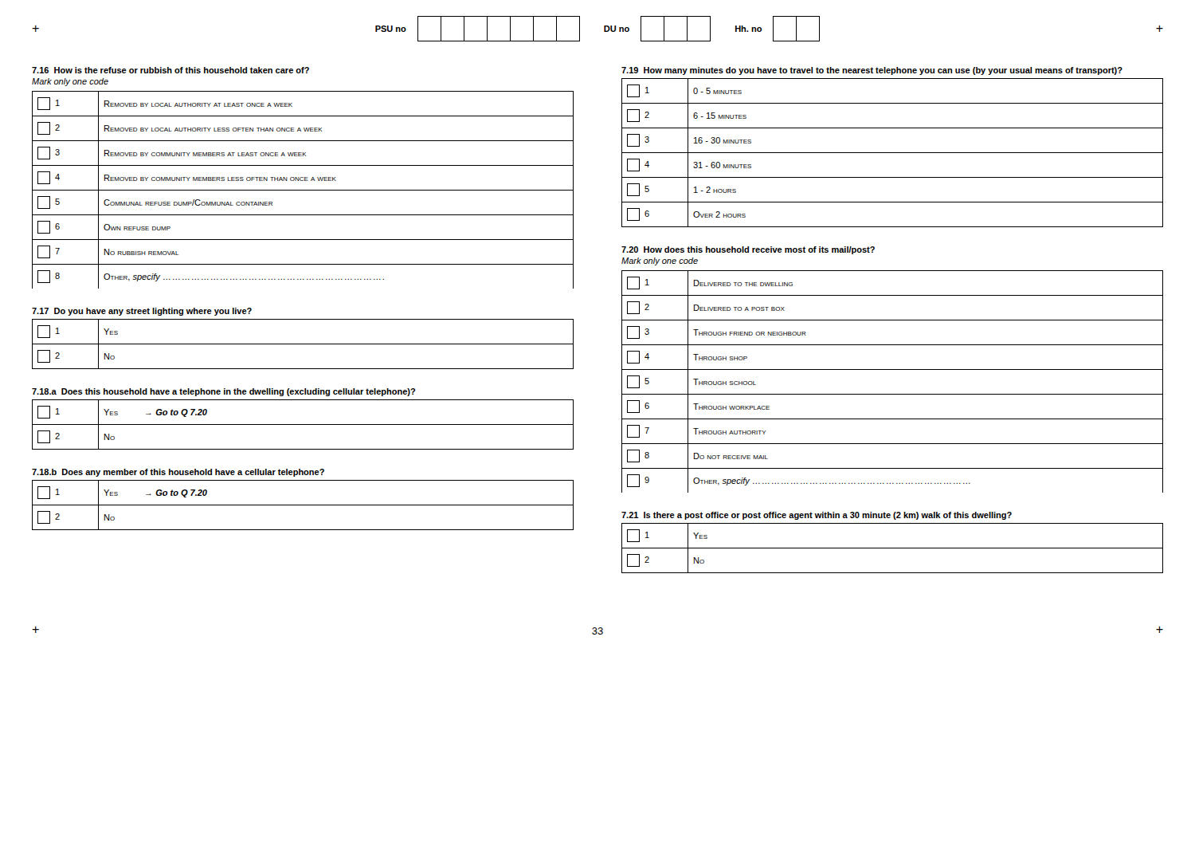+
PSU no DU no Hh. no
+
7.16 How is the refuse or rubbish of this household taken care of?
Mark only one code
| 1 | Removed by local authority at least once a week |
| 2 | Removed by local authority less often than once a week |
| 3 | Removed by community members at least once a week |
| 4 | Removed by community members less often than once a week |
| 5 | Communal refuse dump/Communal container |
| 6 | Own refuse dump |
| 7 | No rubbish removal |
| 8 | Other, specify ……………………………………………………………. |
7.17 Do you have any street lighting where you live?
| 1 | Yes |
| 2 | No |
7.18.a Does this household have a telephone in the dwelling (excluding cellular telephone)?
| 1 | Yes → Go to Q 7.20 |
| 2 | No |
7.18.b Does any member of this household have a cellular telephone?
| 1 | Yes → Go to Q 7.20 |
| 2 | No |
7.19 How many minutes do you have to travel to the nearest telephone you can use (by your usual means of transport)?
| 1 | 0 - 5 minutes |
| 2 | 6 - 15 minutes |
| 3 | 16 - 30 minutes |
| 4 | 31 - 60 minutes |
| 5 | 1 - 2 hours |
| 6 | Over 2 hours |
7.20 How does this household receive most of its mail/post?
Mark only one code
| 1 | Delivered to the dwelling |
| 2 | Delivered to a post box |
| 3 | Through friend or neighbour |
| 4 | Through shop |
| 5 | Through school |
| 6 | Through workplace |
| 7 | Through authority |
| 8 | Do not receive mail |
| 9 | Other, specify …………………………………………………………… |
7.21 Is there a post office or post office agent within a 30 minute (2 km) walk of this dwelling?
| 1 | Yes |
| 2 | No |
+
33
+